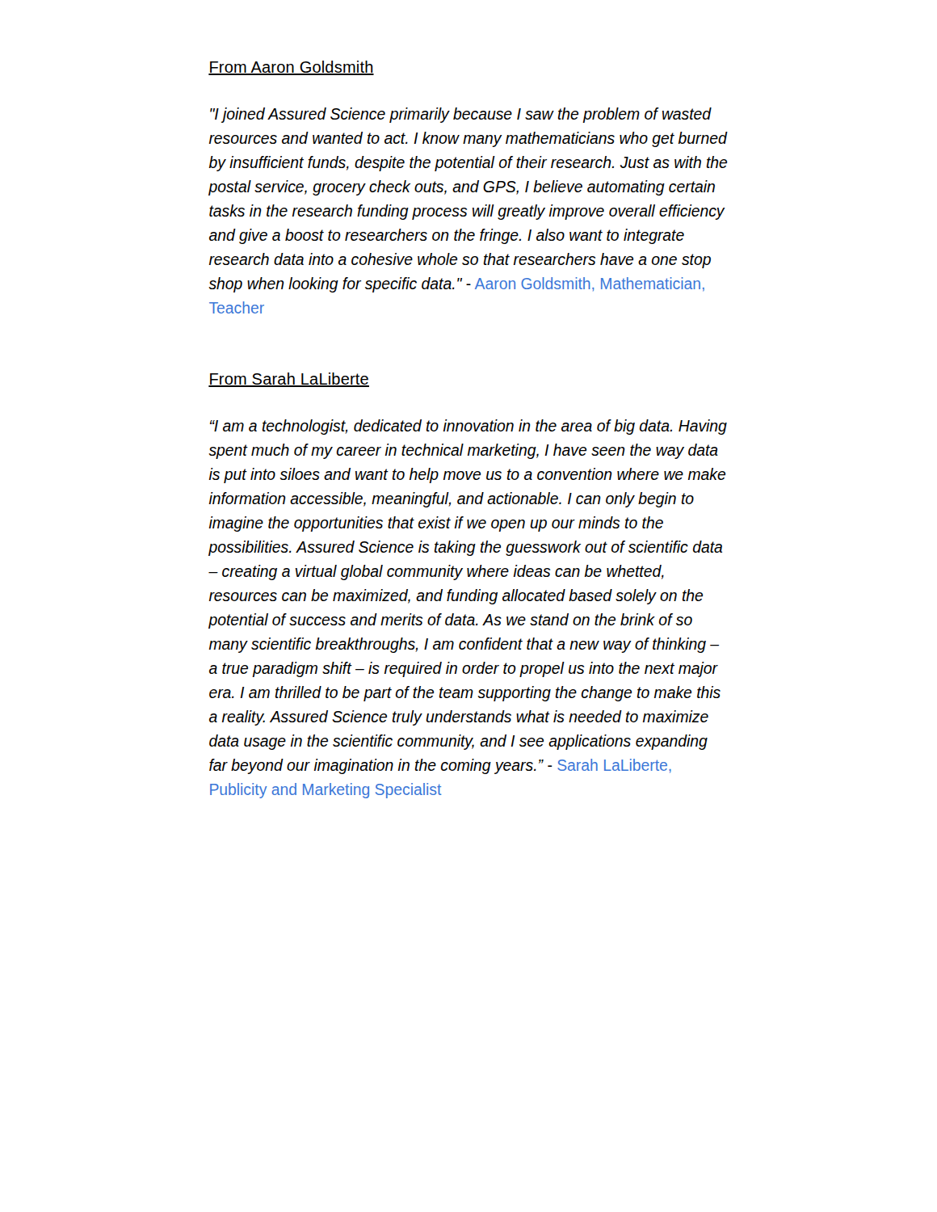From Aaron Goldsmith
"I joined Assured Science primarily because I saw the problem of wasted resources and wanted to act. I know many mathematicians who get burned by insufficient funds, despite the potential of their research. Just as with the postal service, grocery check outs, and GPS, I believe automating certain tasks in the research funding process will greatly improve overall efficiency and give a boost to researchers on the fringe. I also want to integrate research data into a cohesive whole so that researchers have a one stop shop when looking for specific data." - Aaron Goldsmith, Mathematician, Teacher
From Sarah LaLiberte
“I am a technologist, dedicated to innovation in the area of big data. Having spent much of my career in technical marketing, I have seen the way data is put into siloes and want to help move us to a convention where we make information accessible, meaningful, and actionable. I can only begin to imagine the opportunities that exist if we open up our minds to the possibilities. Assured Science is taking the guesswork out of scientific data – creating a virtual global community where ideas can be whetted, resources can be maximized, and funding allocated based solely on the potential of success and merits of data. As we stand on the brink of so many scientific breakthroughs, I am confident that a new way of thinking – a true paradigm shift – is required in order to propel us into the next major era. I am thrilled to be part of the team supporting the change to make this a reality. Assured Science truly understands what is needed to maximize data usage in the scientific community, and I see applications expanding far beyond our imagination in the coming years.” - Sarah LaLiberte, Publicity and Marketing Specialist